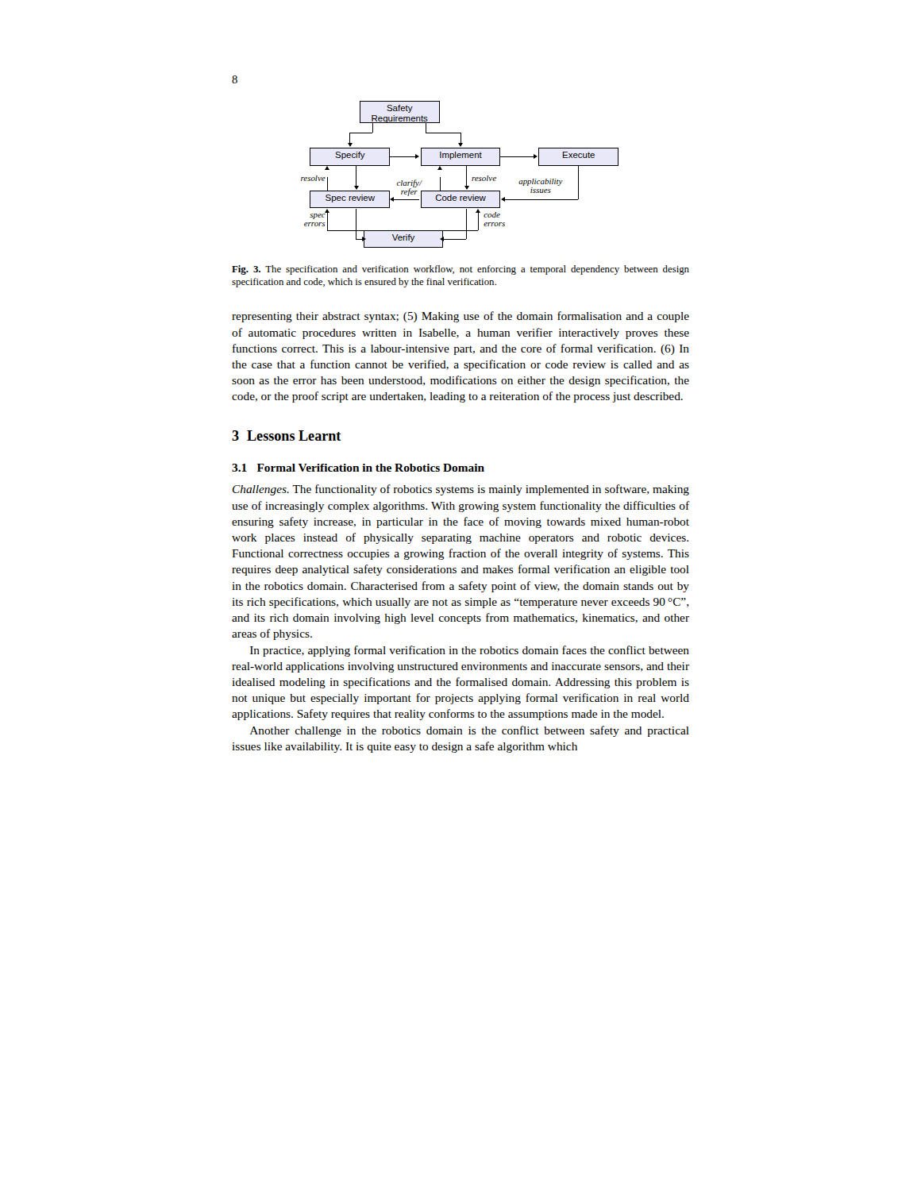8
Safety
Requirements
Specify
Implement
Execute
Spec review
Code review
Verify
resolve
resolve
clarify/
refer
applicability
issues
spec
errors
code
errors
Fig. 3. The specification and verification workflow, not enforcing a temporal dependency between design specification and code, which is ensured by the final verification.
representing their abstract syntax; (5) Making use of the domain formalisation and a couple of automatic procedures written in Isabelle, a human verifier interactively proves these functions correct. This is a labour-intensive part, and the core of formal verification. (6) In the case that a function cannot be verified, a specification or code review is called and as soon as the error has been understood, modifications on either the design specification, the code, or the proof script are undertaken, leading to a reiteration of the process just described.
3 Lessons Learnt
3.1 Formal Verification in the Robotics Domain
Challenges. The functionality of robotics systems is mainly implemented in software, making use of increasingly complex algorithms. With growing system functionality the difficulties of ensuring safety increase, in particular in the face of moving towards mixed human-robot work places instead of physically separating machine operators and robotic devices. Functional correctness occupies a growing fraction of the overall integrity of systems. This requires deep analytical safety considerations and makes formal verification an eligible tool in the robotics domain. Characterised from a safety point of view, the domain stands out by its rich specifications, which usually are not as simple as “temperature never exceeds 90 °C”, and its rich domain involving high level concepts from mathematics, kinematics, and other areas of physics.
In practice, applying formal verification in the robotics domain faces the conflict between real-world applications involving unstructured environments and inaccurate sensors, and their idealised modeling in specifications and the formalised domain. Addressing this problem is not unique but especially important for projects applying formal verification in real world applications. Safety requires that reality conforms to the assumptions made in the model.
Another challenge in the robotics domain is the conflict between safety and practical issues like availability. It is quite easy to design a safe algorithm which